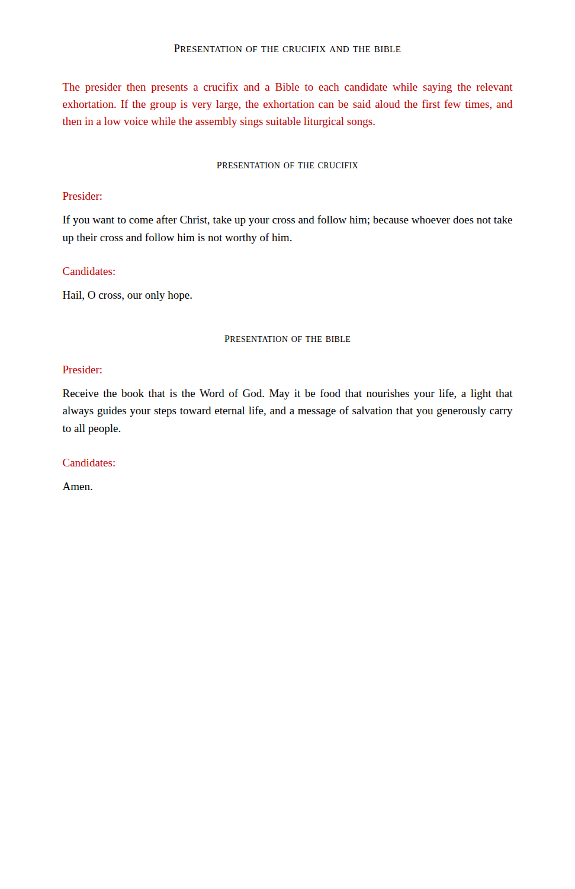Presentation of the Crucifix and the Bible
The presider then presents a crucifix and a Bible to each candidate while saying the relevant exhortation. If the group is very large, the exhortation can be said aloud the first few times, and then in a low voice while the assembly sings suitable liturgical songs.
Presentation of the Crucifix
Presider:
If you want to come after Christ, take up your cross and follow him; because whoever does not take up their cross and follow him is not worthy of him.
Candidates:
Hail, O cross, our only hope.
Presentation of the Bible
Presider:
Receive the book that is the Word of God. May it be food that nourishes your life, a light that always guides your steps toward eternal life, and a message of salvation that you generously carry to all people.
Candidates:
Amen.